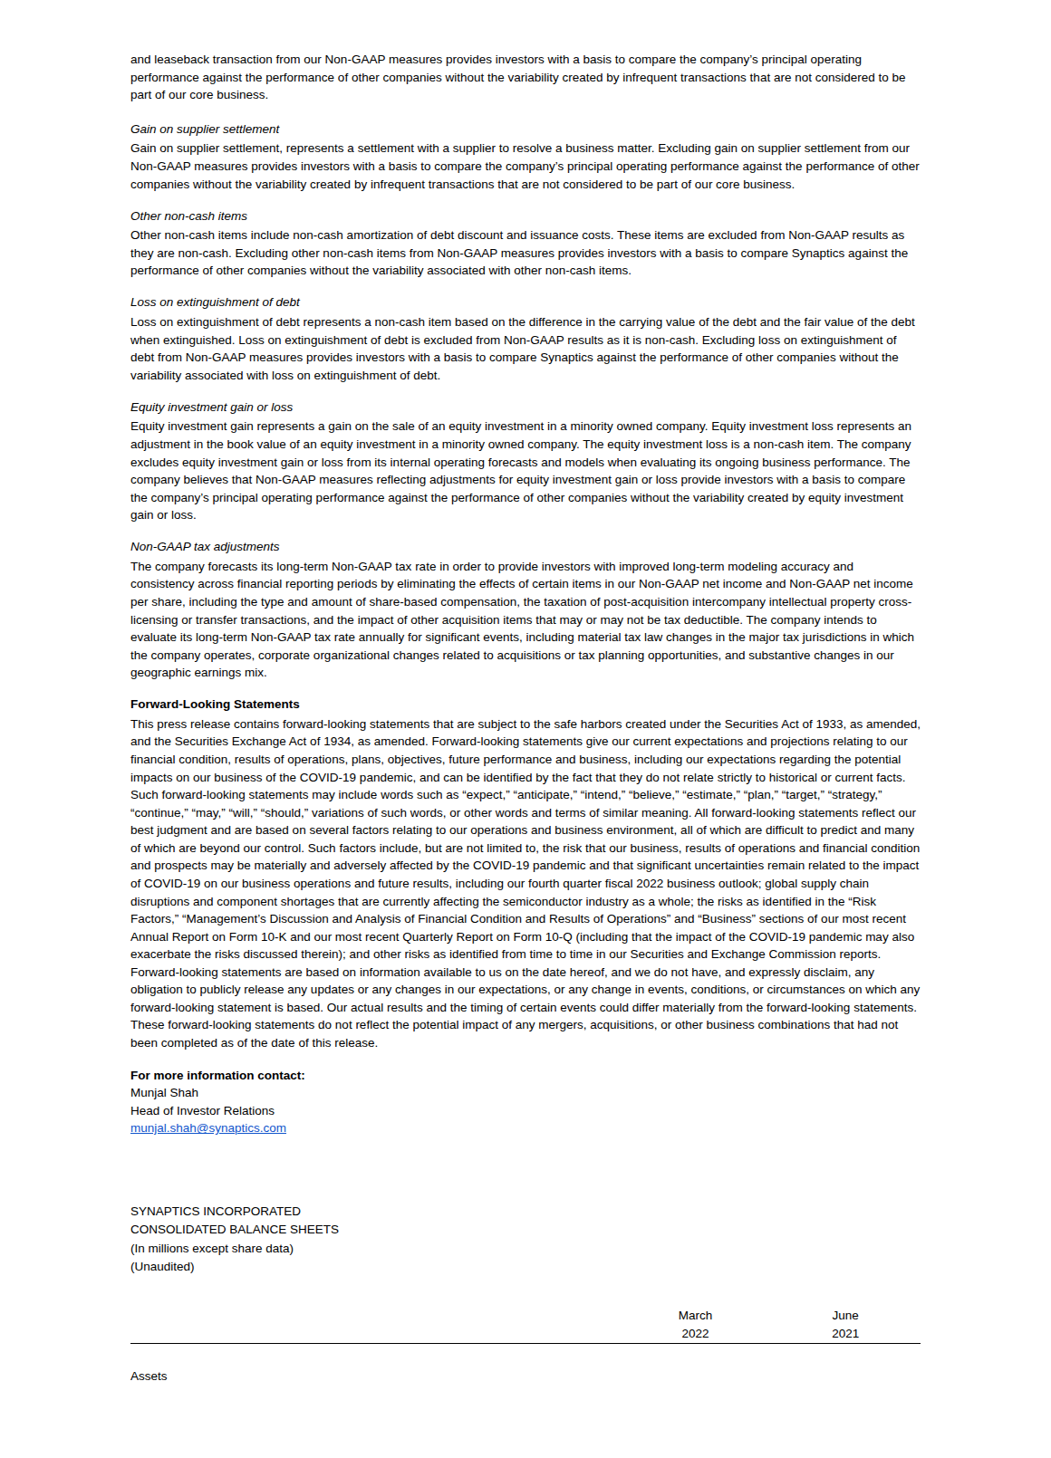and leaseback transaction from our Non-GAAP measures provides investors with a basis to compare the company’s principal operating performance against the performance of other companies without the variability created by infrequent transactions that are not considered to be part of our core business.
Gain on supplier settlement
Gain on supplier settlement, represents a settlement with a supplier to resolve a business matter. Excluding gain on supplier settlement from our Non-GAAP measures provides investors with a basis to compare the company’s principal operating performance against the performance of other companies without the variability created by infrequent transactions that are not considered to be part of our core business.
Other non-cash items
Other non-cash items include non-cash amortization of debt discount and issuance costs. These items are excluded from Non-GAAP results as they are non-cash. Excluding other non-cash items from Non-GAAP measures provides investors with a basis to compare Synaptics against the performance of other companies without the variability associated with other non-cash items.
Loss on extinguishment of debt
Loss on extinguishment of debt represents a non-cash item based on the difference in the carrying value of the debt and the fair value of the debt when extinguished. Loss on extinguishment of debt is excluded from Non-GAAP results as it is non-cash. Excluding loss on extinguishment of debt from Non-GAAP measures provides investors with a basis to compare Synaptics against the performance of other companies without the variability associated with loss on extinguishment of debt.
Equity investment gain or loss
Equity investment gain represents a gain on the sale of an equity investment in a minority owned company. Equity investment loss represents an adjustment in the book value of an equity investment in a minority owned company. The equity investment loss is a non-cash item. The company excludes equity investment gain or loss from its internal operating forecasts and models when evaluating its ongoing business performance. The company believes that Non-GAAP measures reflecting adjustments for equity investment gain or loss provide investors with a basis to compare the company’s principal operating performance against the performance of other companies without the variability created by equity investment gain or loss.
Non-GAAP tax adjustments
The company forecasts its long-term Non-GAAP tax rate in order to provide investors with improved long-term modeling accuracy and consistency across financial reporting periods by eliminating the effects of certain items in our Non-GAAP net income and Non-GAAP net income per share, including the type and amount of share-based compensation, the taxation of post-acquisition intercompany intellectual property cross-licensing or transfer transactions, and the impact of other acquisition items that may or may not be tax deductible. The company intends to evaluate its long-term Non-GAAP tax rate annually for significant events, including material tax law changes in the major tax jurisdictions in which the company operates, corporate organizational changes related to acquisitions or tax planning opportunities, and substantive changes in our geographic earnings mix.
Forward-Looking Statements
This press release contains forward-looking statements that are subject to the safe harbors created under the Securities Act of 1933, as amended, and the Securities Exchange Act of 1934, as amended. Forward-looking statements give our current expectations and projections relating to our financial condition, results of operations, plans, objectives, future performance and business, including our expectations regarding the potential impacts on our business of the COVID-19 pandemic, and can be identified by the fact that they do not relate strictly to historical or current facts. Such forward-looking statements may include words such as “expect,” “anticipate,” “intend,” “believe,” “estimate,” “plan,” “target,” “strategy,” “continue,” “may,” “will,” “should,” variations of such words, or other words and terms of similar meaning. All forward-looking statements reflect our best judgment and are based on several factors relating to our operations and business environment, all of which are difficult to predict and many of which are beyond our control. Such factors include, but are not limited to, the risk that our business, results of operations and financial condition and prospects may be materially and adversely affected by the COVID-19 pandemic and that significant uncertainties remain related to the impact of COVID-19 on our business operations and future results, including our fourth quarter fiscal 2022 business outlook; global supply chain disruptions and component shortages that are currently affecting the semiconductor industry as a whole; the risks as identified in the “Risk Factors,” “Management’s Discussion and Analysis of Financial Condition and Results of Operations” and “Business” sections of our most recent Annual Report on Form 10-K and our most recent Quarterly Report on Form 10-Q (including that the impact of the COVID-19 pandemic may also exacerbate the risks discussed therein); and other risks as identified from time to time in our Securities and Exchange Commission reports. Forward-looking statements are based on information available to us on the date hereof, and we do not have, and expressly disclaim, any obligation to publicly release any updates or any changes in our expectations, or any change in events, conditions, or circumstances on which any forward-looking statement is based. Our actual results and the timing of certain events could differ materially from the forward-looking statements. These forward-looking statements do not reflect the potential impact of any mergers, acquisitions, or other business combinations that had not been completed as of the date of this release.
For more information contact:
Munjal Shah
Head of Investor Relations
munjal.shah@synaptics.com
SYNAPTICS INCORPORATED
CONSOLIDATED BALANCE SHEETS
(In millions except share data)
(Unaudited)
| | March | June |
| | 2022 | 2021 |
| Assets | | |